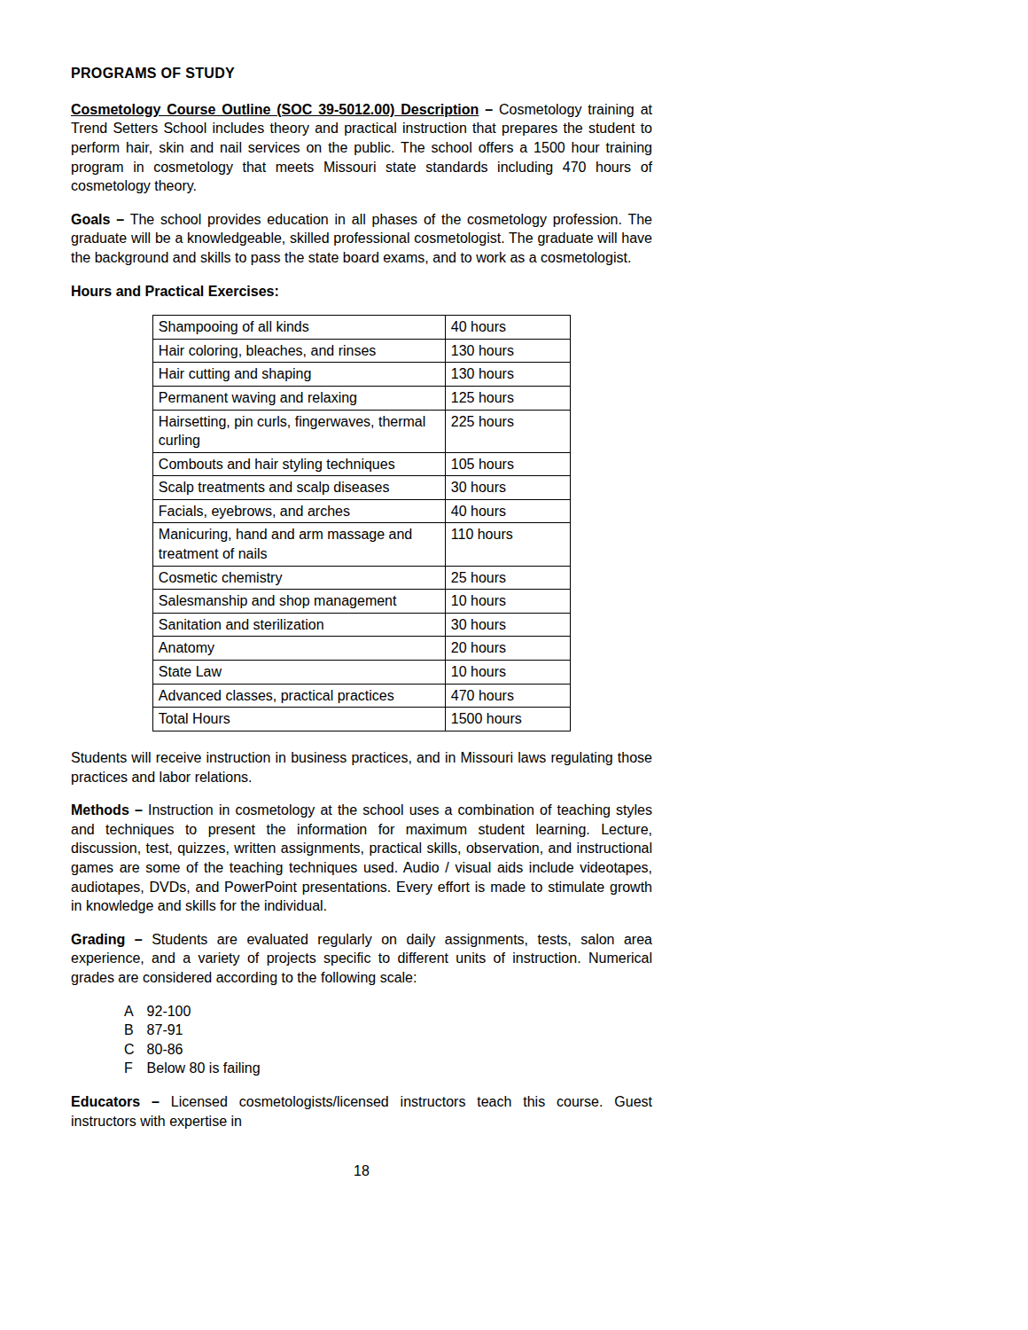PROGRAMS OF STUDY
Cosmetology Course Outline (SOC 39-5012.00) Description – Cosmetology training at Trend Setters School includes theory and practical instruction that prepares the student to perform hair, skin and nail services on the public. The school offers a 1500 hour training program in cosmetology that meets Missouri state standards including 470 hours of cosmetology theory.
Goals – The school provides education in all phases of the cosmetology profession. The graduate will be a knowledgeable, skilled professional cosmetologist. The graduate will have the background and skills to pass the state board exams, and to work as a cosmetologist.
Hours and Practical Exercises:
| Shampooing of all kinds | 40 hours |
| Hair coloring, bleaches, and rinses | 130 hours |
| Hair cutting and shaping | 130 hours |
| Permanent waving and relaxing | 125 hours |
| Hairsetting, pin curls, fingerwaves, thermal curling | 225 hours |
| Combouts and hair styling techniques | 105 hours |
| Scalp treatments and scalp diseases | 30 hours |
| Facials, eyebrows, and arches | 40 hours |
| Manicuring, hand and arm massage and treatment of nails | 110 hours |
| Cosmetic chemistry | 25 hours |
| Salesmanship and shop management | 10 hours |
| Sanitation and sterilization | 30 hours |
| Anatomy | 20 hours |
| State Law | 10 hours |
| Advanced classes, practical practices | 470 hours |
| Total Hours | 1500 hours |
Students will receive instruction in business practices, and in Missouri laws regulating those practices and labor relations.
Methods – Instruction in cosmetology at the school uses a combination of teaching styles and techniques to present the information for maximum student learning. Lecture, discussion, test, quizzes, written assignments, practical skills, observation, and instructional games are some of the teaching techniques used. Audio / visual aids include videotapes, audiotapes, DVDs, and PowerPoint presentations. Every effort is made to stimulate growth in knowledge and skills for the individual.
Grading – Students are evaluated regularly on daily assignments, tests, salon area experience, and a variety of projects specific to different units of instruction. Numerical grades are considered according to the following scale:
A92-100
B87-91
C80-86
FBelow 80 is failing
Educators – Licensed cosmetologists/licensed instructors teach this course. Guest instructors with expertise in
18